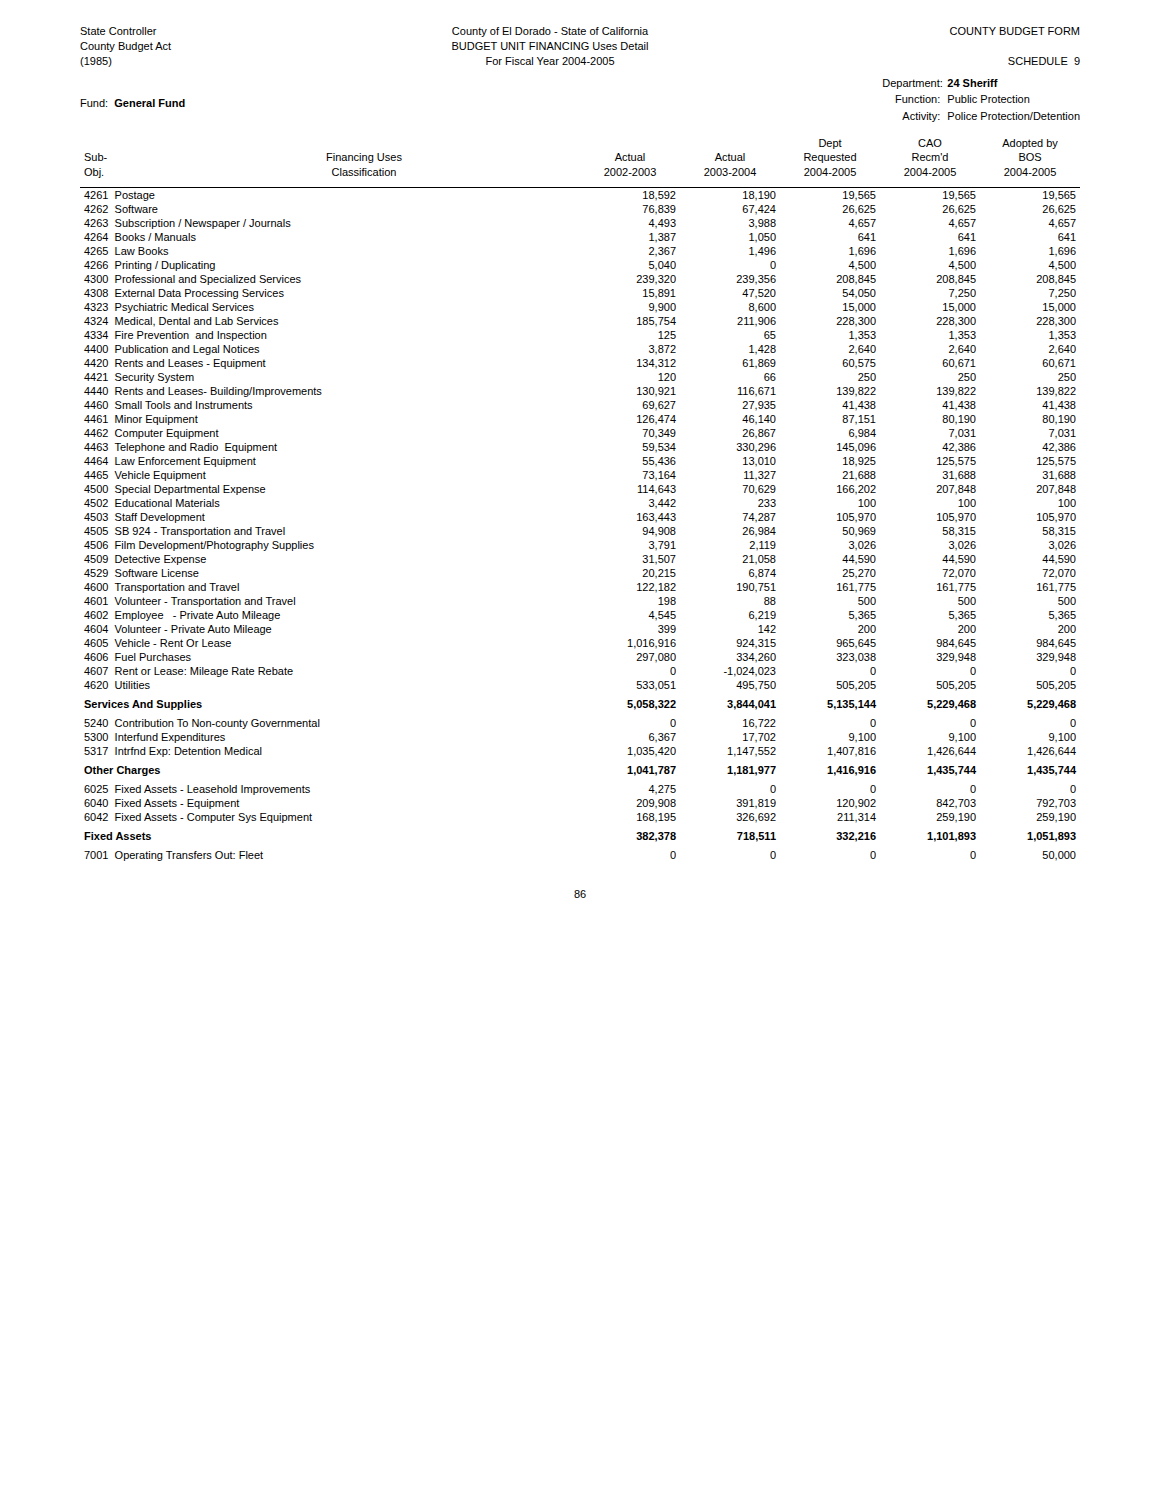State Controller
County Budget Act
(1985)
County of El Dorado - State of California
BUDGET UNIT FINANCING Uses Detail
For Fiscal Year 2004-2005
COUNTY BUDGET FORM
SCHEDULE 9
Fund: General Fund
Department: 24 Sheriff
Function: Public Protection
Activity: Police Protection/Detention
| Sub- Obj. | Financing Uses Classification | Actual 2002-2003 | Actual 2003-2004 | Dept Requested 2004-2005 | CAO Recm'd 2004-2005 | Adopted by BOS 2004-2005 |
| --- | --- | --- | --- | --- | --- | --- |
| 4261 Postage | 18,592 | 18,190 | 19,565 | 19,565 | 19,565 |
| 4262 Software | 76,839 | 67,424 | 26,625 | 26,625 | 26,625 |
| 4263 Subscription / Newspaper / Journals | 4,493 | 3,988 | 4,657 | 4,657 | 4,657 |
| 4264 Books / Manuals | 1,387 | 1,050 | 641 | 641 | 641 |
| 4265 Law Books | 2,367 | 1,496 | 1,696 | 1,696 | 1,696 |
| 4266 Printing / Duplicating | 5,040 | 0 | 4,500 | 4,500 | 4,500 |
| 4300 Professional and Specialized Services | 239,320 | 239,356 | 208,845 | 208,845 | 208,845 |
| 4308 External Data Processing Services | 15,891 | 47,520 | 54,050 | 7,250 | 7,250 |
| 4323 Psychiatric Medical Services | 9,900 | 8,600 | 15,000 | 15,000 | 15,000 |
| 4324 Medical, Dental and Lab Services | 185,754 | 211,906 | 228,300 | 228,300 | 228,300 |
| 4334 Fire Prevention and Inspection | 125 | 65 | 1,353 | 1,353 | 1,353 |
| 4400 Publication and Legal Notices | 3,872 | 1,428 | 2,640 | 2,640 | 2,640 |
| 4420 Rents and Leases - Equipment | 134,312 | 61,869 | 60,575 | 60,671 | 60,671 |
| 4421 Security System | 120 | 66 | 250 | 250 | 250 |
| 4440 Rents and Leases- Building/Improvements | 130,921 | 116,671 | 139,822 | 139,822 | 139,822 |
| 4460 Small Tools and Instruments | 69,627 | 27,935 | 41,438 | 41,438 | 41,438 |
| 4461 Minor Equipment | 126,474 | 46,140 | 87,151 | 80,190 | 80,190 |
| 4462 Computer Equipment | 70,349 | 26,867 | 6,984 | 7,031 | 7,031 |
| 4463 Telephone and Radio Equipment | 59,534 | 330,296 | 145,096 | 42,386 | 42,386 |
| 4464 Law Enforcement Equipment | 55,436 | 13,010 | 18,925 | 125,575 | 125,575 |
| 4465 Vehicle Equipment | 73,164 | 11,327 | 21,688 | 31,688 | 31,688 |
| 4500 Special Departmental Expense | 114,643 | 70,629 | 166,202 | 207,848 | 207,848 |
| 4502 Educational Materials | 3,442 | 233 | 100 | 100 | 100 |
| 4503 Staff Development | 163,443 | 74,287 | 105,970 | 105,970 | 105,970 |
| 4505 SB 924 - Transportation and Travel | 94,908 | 26,984 | 50,969 | 58,315 | 58,315 |
| 4506 Film Development/Photography Supplies | 3,791 | 2,119 | 3,026 | 3,026 | 3,026 |
| 4509 Detective Expense | 31,507 | 21,058 | 44,590 | 44,590 | 44,590 |
| 4529 Software License | 20,215 | 6,874 | 25,270 | 72,070 | 72,070 |
| 4600 Transportation and Travel | 122,182 | 190,751 | 161,775 | 161,775 | 161,775 |
| 4601 Volunteer - Transportation and Travel | 198 | 88 | 500 | 500 | 500 |
| 4602 Employee - Private Auto Mileage | 4,545 | 6,219 | 5,365 | 5,365 | 5,365 |
| 4604 Volunteer - Private Auto Mileage | 399 | 142 | 200 | 200 | 200 |
| 4605 Vehicle - Rent Or Lease | 1,016,916 | 924,315 | 965,645 | 984,645 | 984,645 |
| 4606 Fuel Purchases | 297,080 | 334,260 | 323,038 | 329,948 | 329,948 |
| 4607 Rent or Lease: Mileage Rate Rebate | 0 | -1,024,023 | 0 | 0 | 0 |
| 4620 Utilities | 533,051 | 495,750 | 505,205 | 505,205 | 505,205 |
| Services And Supplies | 5,058,322 | 3,844,041 | 5,135,144 | 5,229,468 | 5,229,468 |
| 5240 Contribution To Non-county Governmental | 0 | 16,722 | 0 | 0 | 0 |
| 5300 Interfund Expenditures | 6,367 | 17,702 | 9,100 | 9,100 | 9,100 |
| 5317 Intrfnd Exp: Detention Medical | 1,035,420 | 1,147,552 | 1,407,816 | 1,426,644 | 1,426,644 |
| Other Charges | 1,041,787 | 1,181,977 | 1,416,916 | 1,435,744 | 1,435,744 |
| 6025 Fixed Assets - Leasehold Improvements | 4,275 | 0 | 0 | 0 | 0 |
| 6040 Fixed Assets - Equipment | 209,908 | 391,819 | 120,902 | 842,703 | 792,703 |
| 6042 Fixed Assets - Computer Sys Equipment | 168,195 | 326,692 | 211,314 | 259,190 | 259,190 |
| Fixed Assets | 382,378 | 718,511 | 332,216 | 1,101,893 | 1,051,893 |
| 7001 Operating Transfers Out: Fleet | 0 | 0 | 0 | 0 | 50,000 |
86